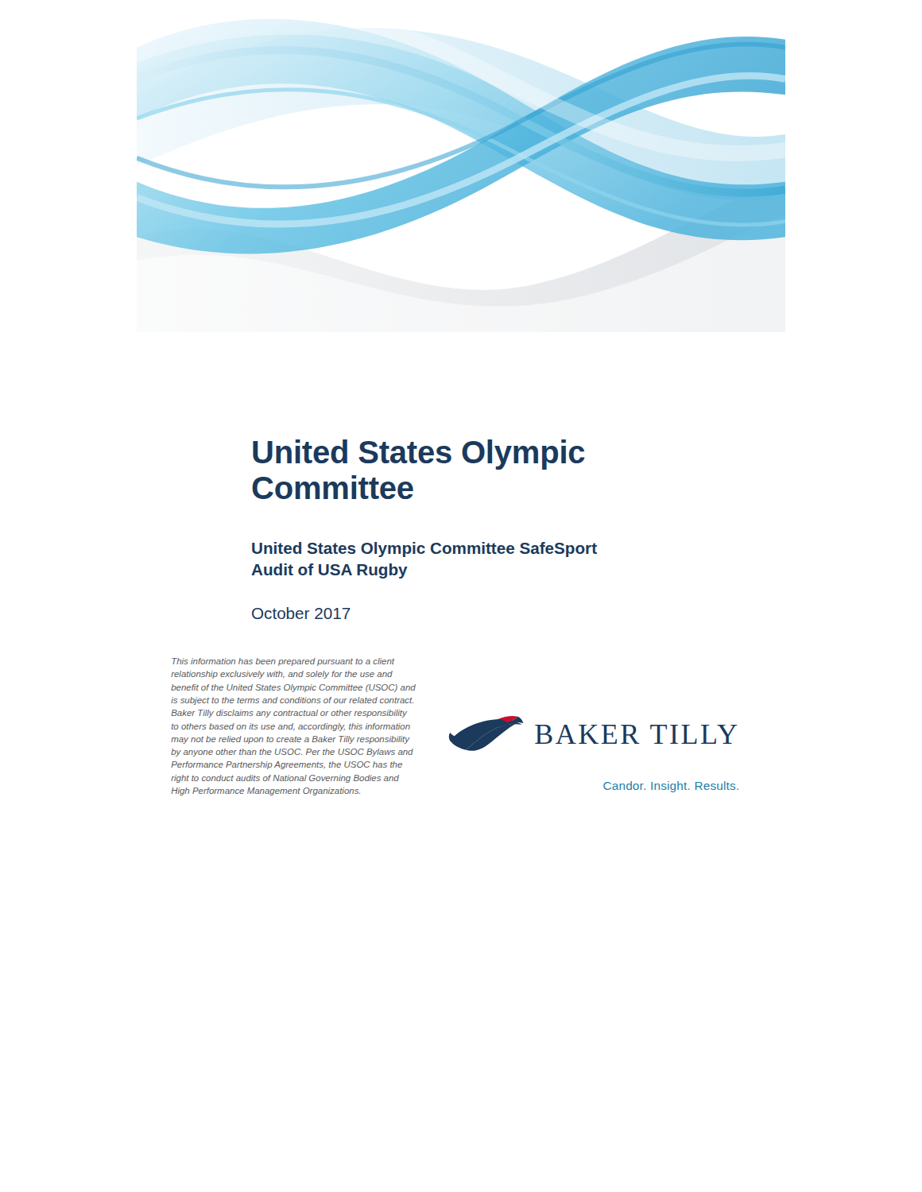United States Olympic Committee
United States Olympic Committee SafeSport Audit of USA Rugby
October 2017
This information has been prepared pursuant to a client relationship exclusively with, and solely for the use and benefit of the United States Olympic Committee (USOC) and is subject to the terms and conditions of our related contract. Baker Tilly disclaims any contractual or other responsibility to others based on its use and, accordingly, this information may not be relied upon to create a Baker Tilly responsibility by anyone other than the USOC. Per the USOC Bylaws and Performance Partnership Agreements, the USOC has the right to conduct audits of National Governing Bodies and High Performance Management Organizations.
BAKER TILLY
Candor. Insight. Results.